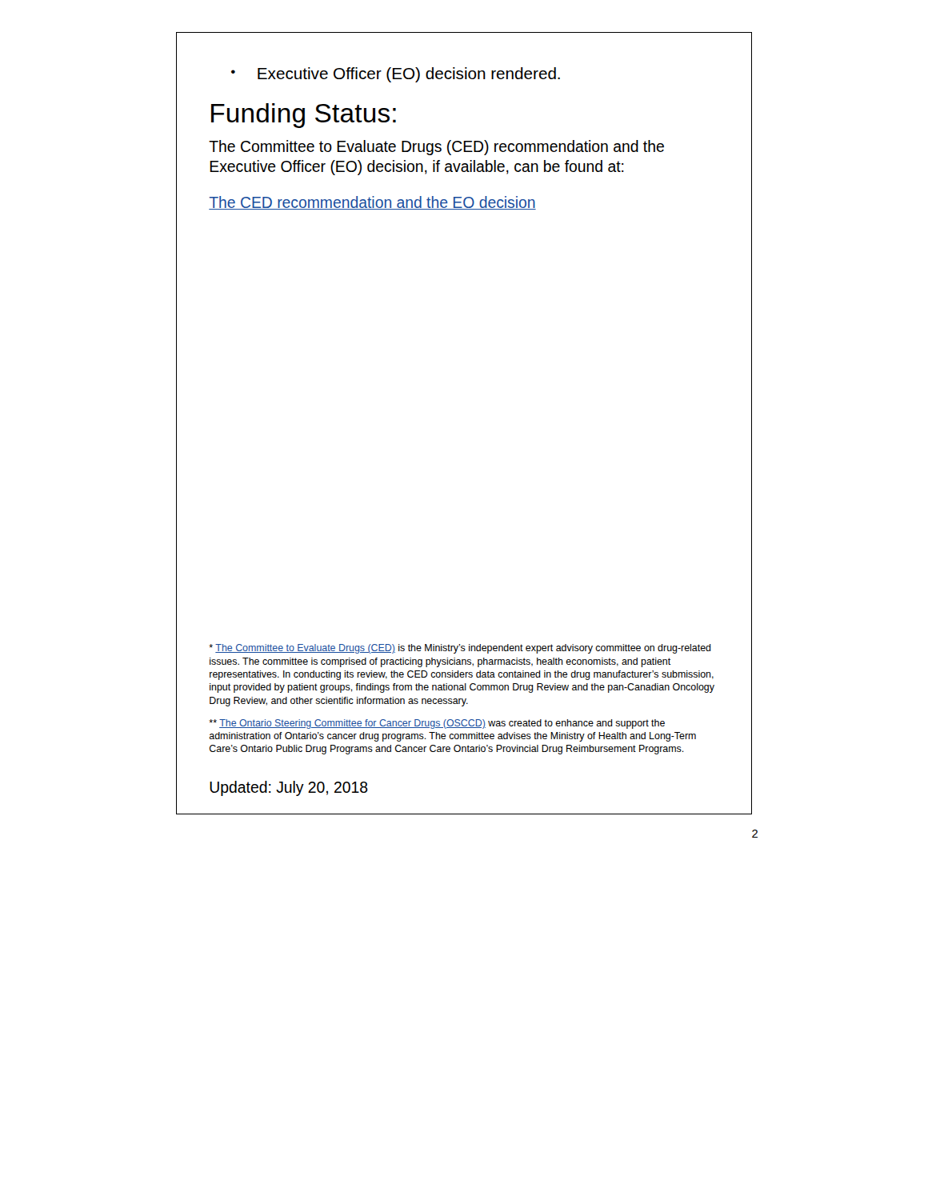Executive Officer (EO) decision rendered.
Funding Status:
The Committee to Evaluate Drugs (CED) recommendation and the Executive Officer (EO) decision, if available, can be found at:
The CED recommendation and the EO decision
* The Committee to Evaluate Drugs (CED) is the Ministry’s independent expert advisory committee on drug-related issues. The committee is comprised of practicing physicians, pharmacists, health economists, and patient representatives. In conducting its review, the CED considers data contained in the drug manufacturer’s submission, input provided by patient groups, findings from the national Common Drug Review and the pan-Canadian Oncology Drug Review, and other scientific information as necessary.
** The Ontario Steering Committee for Cancer Drugs (OSCCD) was created to enhance and support the administration of Ontario’s cancer drug programs. The committee advises the Ministry of Health and Long-Term Care’s Ontario Public Drug Programs and Cancer Care Ontario’s Provincial Drug Reimbursement Programs.
Updated: July 20, 2018
2